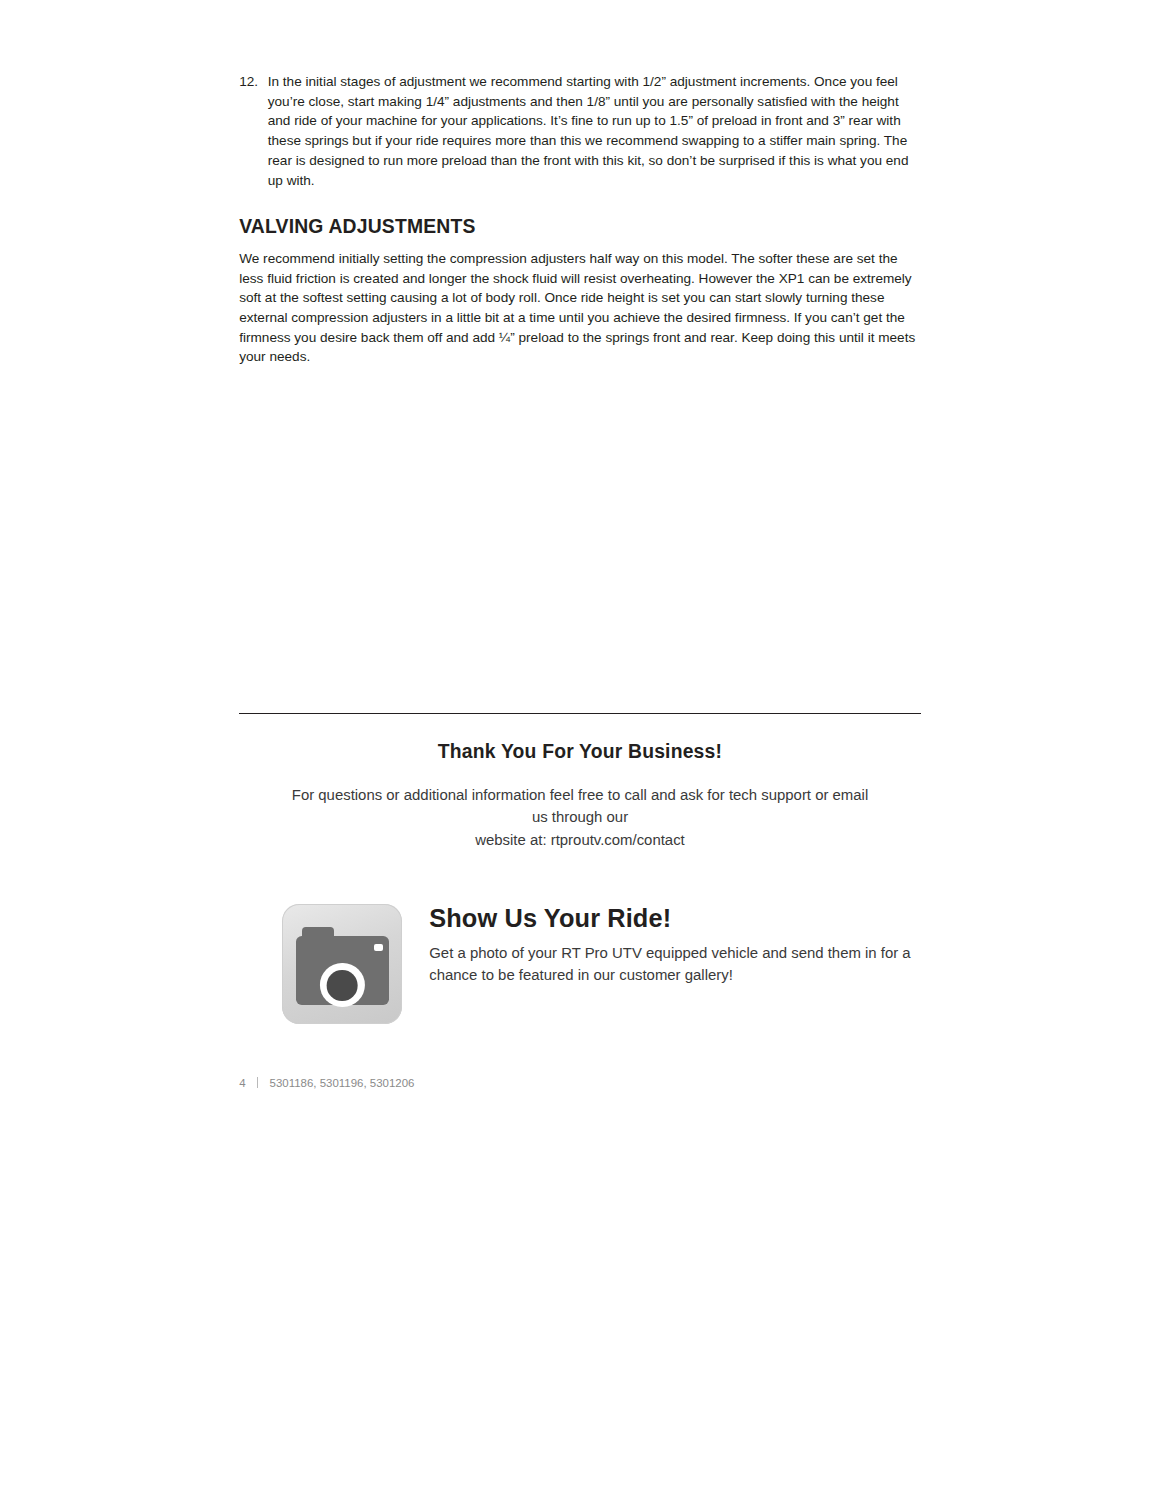In the initial stages of adjustment we recommend starting with 1/2” adjustment increments. Once you feel you’re close, start making 1/4” adjustments and then 1/8” until you are personally satisfied with the height and ride of your machine for your applications. It’s fine to run up to 1.5” of preload in front and 3” rear with these springs but if your ride requires more than this we recommend swapping to a stiffer main spring. The rear is designed to run more preload than the front with this kit, so don’t be surprised if this is what you end up with.
Valving Adjustments
We recommend initially setting the compression adjusters half way on this model. The softer these are set the less fluid friction is created and longer the shock fluid will resist overheating. However the XP1 can be extremely soft at the softest setting causing a lot of body roll. Once ride height is set you can start slowly turning these external compression adjusters in a little bit at a time until you achieve the desired firmness. If you can’t get the firmness you desire back them off and add ¼” preload to the springs front and rear. Keep doing this until it meets your needs.
Thank You For Your Business!
For questions or additional information feel free to call and ask for tech support or email us through our
website at: rtproutv.com/contact
Show Us Your Ride!
Get a photo of your RT Pro UTV equipped vehicle and send them in for a chance to be featured in our customer gallery!
4 5301186, 5301196, 5301206